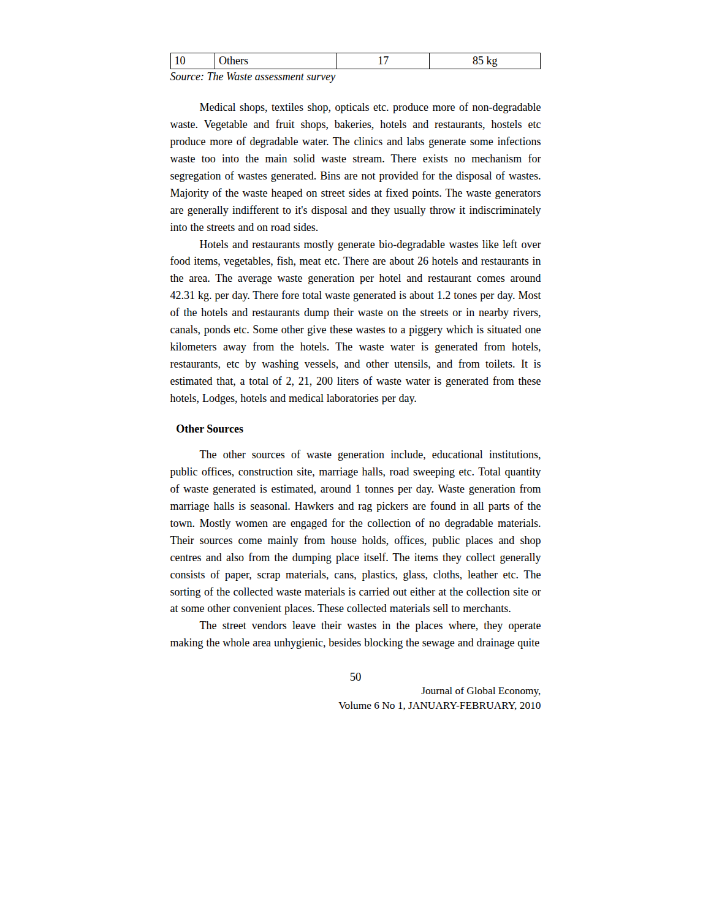| 10 | Others | 17 | 85 kg |
Source: The Waste assessment survey
Medical shops, textiles shop, opticals etc. produce more of non-degradable waste. Vegetable and fruit shops, bakeries, hotels and restaurants, hostels etc produce more of degradable water. The clinics and labs generate some infections waste too into the main solid waste stream. There exists no mechanism for segregation of wastes generated. Bins are not provided for the disposal of wastes. Majority of the waste heaped on street sides at fixed points. The waste generators are generally indifferent to it's disposal and they usually throw it indiscriminately into the streets and on road sides.
Hotels and restaurants mostly generate bio-degradable wastes like left over food items, vegetables, fish, meat etc. There are about 26 hotels and restaurants in the area. The average waste generation per hotel and restaurant comes around 42.31 kg. per day. There fore total waste generated is about 1.2 tones per day. Most of the hotels and restaurants dump their waste on the streets or in nearby rivers, canals, ponds etc. Some other give these wastes to a piggery which is situated one kilometers away from the hotels. The waste water is generated from hotels, restaurants, etc by washing vessels, and other utensils, and from toilets. It is estimated that, a total of 2, 21, 200 liters of waste water is generated from these hotels, Lodges, hotels and medical laboratories per day.
Other Sources
The other sources of waste generation include, educational institutions, public offices, construction site, marriage halls, road sweeping etc. Total quantity of waste generated is estimated, around 1 tonnes per day. Waste generation from marriage halls is seasonal. Hawkers and rag pickers are found in all parts of the town. Mostly women are engaged for the collection of no degradable materials. Their sources come mainly from house holds, offices, public places and shop centres and also from the dumping place itself. The items they collect generally consists of paper, scrap materials, cans, plastics, glass, cloths, leather etc. The sorting of the collected waste materials is carried out either at the collection site or at some other convenient places. These collected materials sell to merchants.
The street vendors leave their wastes in the places where, they operate making the whole area unhygienic, besides blocking the sewage and drainage quite
50
Journal of Global Economy,
Volume 6 No 1, JANUARY-FEBRUARY, 2010